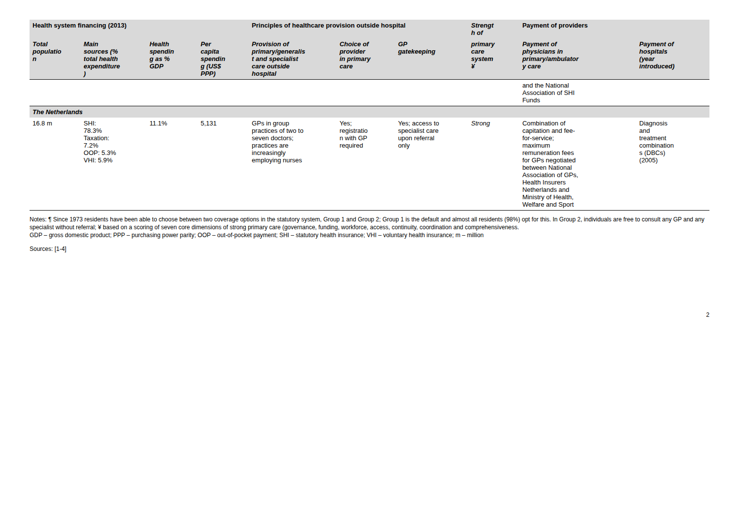| Health system financing (2013) | Principles of healthcare provision outside hospital | Strengt h of | Payment of providers |
| --- | --- | --- | --- |
| Total populatio n | Main sources (% total health expenditure ) | Health spendin g as % GDP | Per capita spendin g (US$ PPP) | Provision of primary/generalis t and specialist care outside hospital | Choice of provider in primary care | GP gatekeeping | primary care system ¥ | Payment of physicians in primary/ambulator y care | Payment of hospitals (year introduced) |
| | | | | | | | | and the National Association of SHI Funds | |
| The Netherlands |
| 16.8 m | SHI: 78.3% Taxation: 7.2% OOP: 5.3% VHI: 5.9% | 11.1% | 5,131 | GPs in group practices of two to seven doctors; practices are increasingly employing nurses | Yes; registratio n with GP required | Yes; access to specialist care upon referral only | Strong | Combination of capitation and fee- for-service; maximum remuneration fees for GPs negotiated between National Association of GPs, Health Insurers Netherlands and Ministry of Health, Welfare and Sport | Diagnosis and treatment combination s (DBCs) (2005) |
Notes: ¶ Since 1973 residents have been able to choose between two coverage options in the statutory system, Group 1 and Group 2; Group 1 is the default and almost all residents (98%) opt for this. In Group 2, individuals are free to consult any GP and any specialist without referral; ¥ based on a scoring of seven core dimensions of strong primary care (governance, funding, workforce, access, continuity, coordination and comprehensiveness.
GDP – gross domestic product; PPP – purchasing power parity; OOP – out-of-pocket payment; SHI – statutory health insurance; VHI – voluntary health insurance; m – million
Sources: [1-4]
2